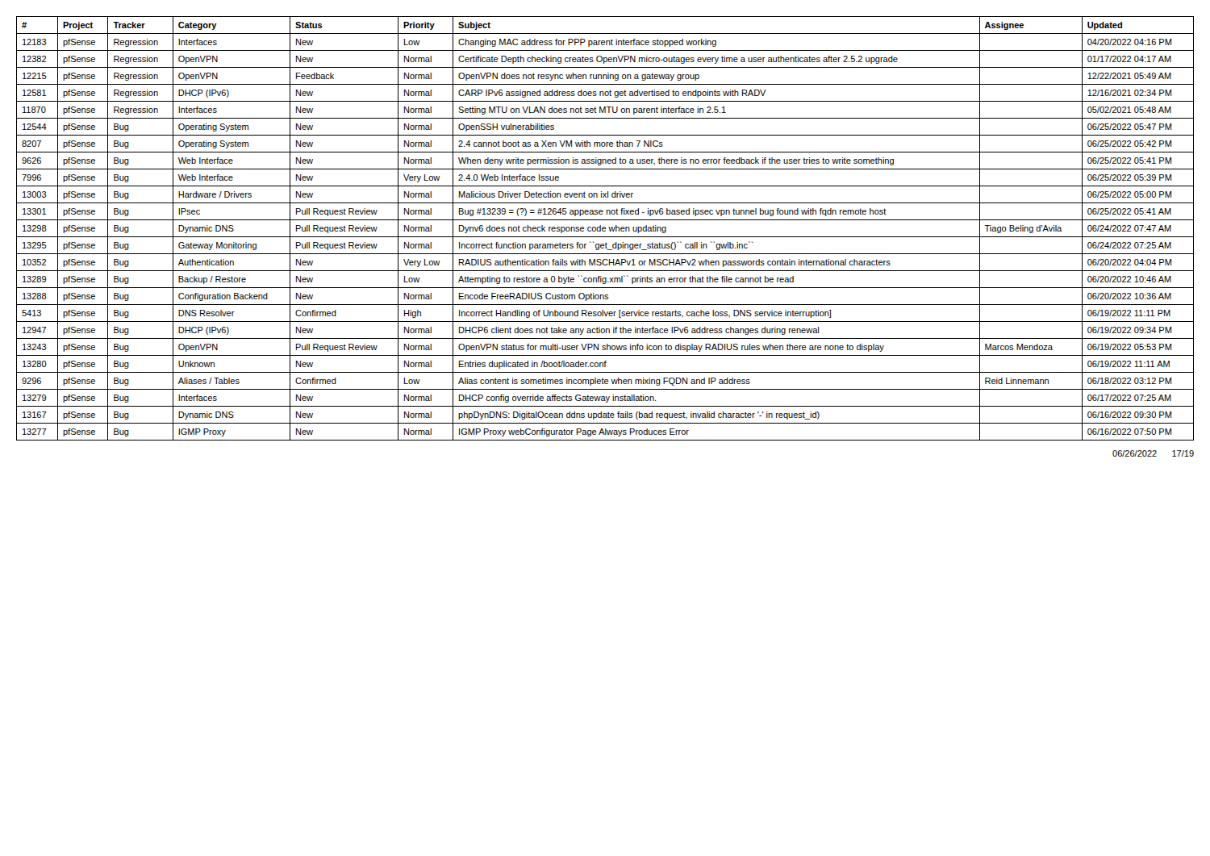| # | Project | Tracker | Category | Status | Priority | Subject | Assignee | Updated |
| --- | --- | --- | --- | --- | --- | --- | --- | --- |
| 12183 | pfSense | Regression | Interfaces | New | Low | Changing MAC address for PPP parent interface stopped working | | 04/20/2022 04:16 PM |
| 12382 | pfSense | Regression | OpenVPN | New | Normal | Certificate Depth checking creates OpenVPN micro-outages every time a user authenticates after 2.5.2 upgrade | | 01/17/2022 04:17 AM |
| 12215 | pfSense | Regression | OpenVPN | Feedback | Normal | OpenVPN does not resync when running on a gateway group | | 12/22/2021 05:49 AM |
| 12581 | pfSense | Regression | DHCP (IPv6) | New | Normal | CARP IPv6 assigned address does not get advertised to endpoints with RADV | | 12/16/2021 02:34 PM |
| 11870 | pfSense | Regression | Interfaces | New | Normal | Setting MTU on VLAN does not set MTU on parent interface in 2.5.1 | | 05/02/2021 05:48 AM |
| 12544 | pfSense | Bug | Operating System | New | Normal | OpenSSH vulnerabilities | | 06/25/2022 05:47 PM |
| 8207 | pfSense | Bug | Operating System | New | Normal | 2.4 cannot boot as a Xen VM with more than 7 NICs | | 06/25/2022 05:42 PM |
| 9626 | pfSense | Bug | Web Interface | New | Normal | When deny write permission is assigned to a user, there is no error feedback if the user tries to write something | | 06/25/2022 05:41 PM |
| 7996 | pfSense | Bug | Web Interface | New | Very Low | 2.4.0 Web Interface Issue | | 06/25/2022 05:39 PM |
| 13003 | pfSense | Bug | Hardware / Drivers | New | Normal | Malicious Driver Detection event on ixl driver | | 06/25/2022 05:00 PM |
| 13301 | pfSense | Bug | IPsec | Pull Request Review | Normal | Bug #13239 = (?) = #12645 appease not fixed - ipv6 based ipsec vpn tunnel bug found with fqdn remote host | | 06/25/2022 05:41 AM |
| 13298 | pfSense | Bug | Dynamic DNS | Pull Request Review | Normal | Dynv6 does not check response code when updating | Tiago Beling d'Avila | 06/24/2022 07:47 AM |
| 13295 | pfSense | Bug | Gateway Monitoring | Pull Request Review | Normal | Incorrect function parameters for ``get_dpinger_status()`` call in ``gwlb.inc`` | | 06/24/2022 07:25 AM |
| 10352 | pfSense | Bug | Authentication | New | Very Low | RADIUS authentication fails with MSCHAPv1 or MSCHAPv2 when passwords contain international characters | | 06/20/2022 04:04 PM |
| 13289 | pfSense | Bug | Backup / Restore | New | Low | Attempting to restore a 0 byte ``config.xml`` prints an error that the file cannot be read | | 06/20/2022 10:46 AM |
| 13288 | pfSense | Bug | Configuration Backend | New | Normal | Encode FreeRADIUS Custom Options | | 06/20/2022 10:36 AM |
| 5413 | pfSense | Bug | DNS Resolver | Confirmed | High | Incorrect Handling of Unbound Resolver [service restarts, cache loss, DNS service interruption] | | 06/19/2022 11:11 PM |
| 12947 | pfSense | Bug | DHCP (IPv6) | New | Normal | DHCP6 client does not take any action if the interface IPv6 address changes during renewal | | 06/19/2022 09:34 PM |
| 13243 | pfSense | Bug | OpenVPN | Pull Request Review | Normal | OpenVPN status for multi-user VPN shows info icon to display RADIUS rules when there are none to display | Marcos Mendoza | 06/19/2022 05:53 PM |
| 13280 | pfSense | Bug | Unknown | New | Normal | Entries duplicated in /boot/loader.conf | | 06/19/2022 11:11 AM |
| 9296 | pfSense | Bug | Aliases / Tables | Confirmed | Low | Alias content is sometimes incomplete when mixing FQDN and IP address | Reid Linnemann | 06/18/2022 03:12 PM |
| 13279 | pfSense | Bug | Interfaces | New | Normal | DHCP config override affects Gateway installation. | | 06/17/2022 07:25 AM |
| 13167 | pfSense | Bug | Dynamic DNS | New | Normal | phpDynDNS: DigitalOcean ddns update fails (bad request, invalid character '-' in request_id) | | 06/16/2022 09:30 PM |
| 13277 | pfSense | Bug | IGMP Proxy | New | Normal | IGMP Proxy webConfigurator Page Always Produces Error | | 06/16/2022 07:50 PM |
06/26/2022 17/19